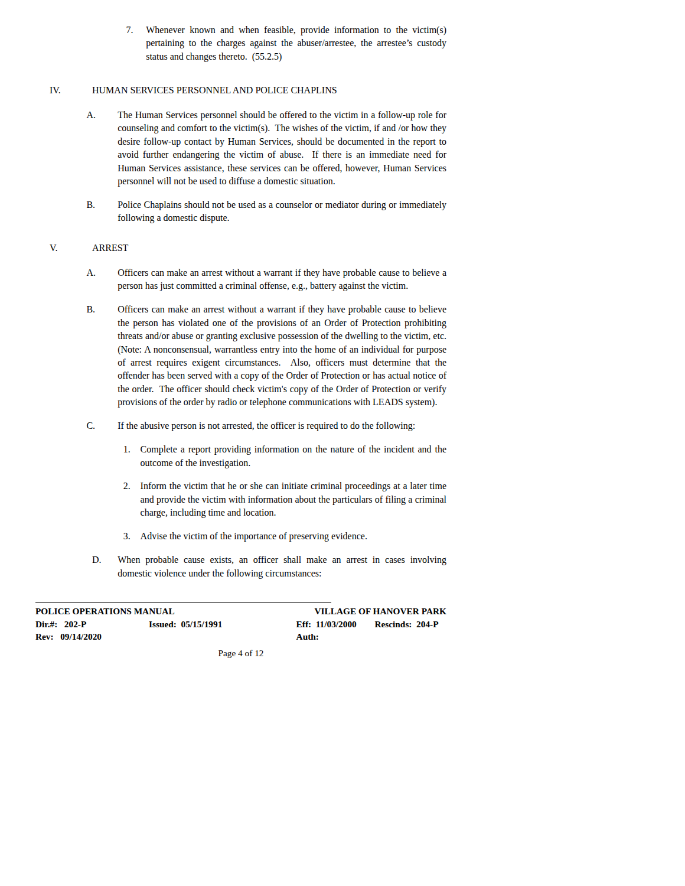7. Whenever known and when feasible, provide information to the victim(s) pertaining to the charges against the abuser/arrestee, the arrestee’s custody status and changes thereto. (55.2.5)
IV. HUMAN SERVICES PERSONNEL AND POLICE CHAPLINS
A. The Human Services personnel should be offered to the victim in a follow-up role for counseling and comfort to the victim(s). The wishes of the victim, if and /or how they desire follow-up contact by Human Services, should be documented in the report to avoid further endangering the victim of abuse. If there is an immediate need for Human Services assistance, these services can be offered, however, Human Services personnel will not be used to diffuse a domestic situation.
B. Police Chaplains should not be used as a counselor or mediator during or immediately following a domestic dispute.
V. ARREST
A. Officers can make an arrest without a warrant if they have probable cause to believe a person has just committed a criminal offense, e.g., battery against the victim.
B. Officers can make an arrest without a warrant if they have probable cause to believe the person has violated one of the provisions of an Order of Protection prohibiting threats and/or abuse or granting exclusive possession of the dwelling to the victim, etc. (Note: A nonconsensual, warrantless entry into the home of an individual for purpose of arrest requires exigent circumstances. Also, officers must determine that the offender has been served with a copy of the Order of Protection or has actual notice of the order. The officer should check victim's copy of the Order of Protection or verify provisions of the order by radio or telephone communications with LEADS system).
C. If the abusive person is not arrested, the officer is required to do the following:
1. Complete a report providing information on the nature of the incident and the outcome of the investigation.
2. Inform the victim that he or she can initiate criminal proceedings at a later time and provide the victim with information about the particulars of filing a criminal charge, including time and location.
3. Advise the victim of the importance of preserving evidence.
D. When probable cause exists, an officer shall make an arrest in cases involving domestic violence under the following circumstances:
POLICE OPERATIONS MANUAL VILLAGE OF HANOVER PARK
Dir.#: 202-P Issued: 05/15/1991 Eff: 11/03/2000 Rescinds: 204-P
Rev: 09/14/2020 Auth:
Page 4 of 12